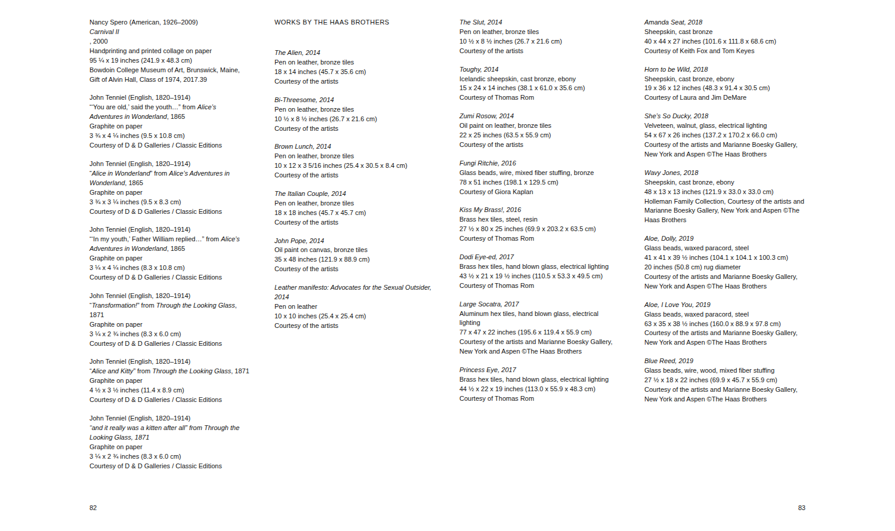Nancy Spero (American, 1926–2009)
Carnival II
, 2000
Handprinting and printed collage on paper
95 ¼ x 19 inches (241.9 x 48.3 cm)
Bowdoin College Museum of Art, Brunswick, Maine, Gift of Alvin Hall, Class of 1974, 2017.39
John Tenniel (English, 1820–1914)
“‘You are old,’ said the youth…” from Alice’s Adventures in Wonderland, 1865
Graphite on paper
3 ¾ x 4 ¼ inches (9.5 x 10.8 cm)
Courtesy of D & D Galleries / Classic Editions
John Tenniel (English, 1820–1914)
“Alice in Wonderland” from Alice’s Adventures in Wonderland, 1865
Graphite on paper
3 ¾ x 3 ¼ inches (9.5 x 8.3 cm)
Courtesy of D & D Galleries / Classic Editions
John Tenniel (English, 1820–1914)
“‘In my youth,’ Father William replied…” from Alice’s Adventures in Wonderland, 1865
Graphite on paper
3 ¼ x 4 ¼ inches (8.3 x 10.8 cm)
Courtesy of D & D Galleries / Classic Editions
John Tenniel (English, 1820–1914)
“Transformation!” from Through the Looking Glass, 1871
Graphite on paper
3 ¼ x 2 ¾ inches (8.3 x 6.0 cm)
Courtesy of D & D Galleries / Classic Editions
John Tenniel (English, 1820–1914)
“Alice and Kitty” from Through the Looking Glass, 1871
Graphite on paper
4 ½ x 3 ½ inches (11.4 x 8.9 cm)
Courtesy of D & D Galleries / Classic Editions
John Tenniel (English, 1820–1914)
“and it really was a kitten after all” from Through the Looking Glass, 1871
Graphite on paper
3 ¼ x 2 ¾ inches (8.3 x 6.0 cm)
Courtesy of D & D Galleries / Classic Editions
Works by the Haas Brothers
The Alien, 2014
Pen on leather, bronze tiles
18 x 14 inches (45.7 x 35.6 cm)
Courtesy of the artists
Bi-Threesome, 2014
Pen on leather, bronze tiles
10 ½ x 8 ½ inches (26.7 x 21.6 cm)
Courtesy of the artists
Brown Lunch, 2014
Pen on leather, bronze tiles
10 x 12 x 3 5/16 inches (25.4 x 30.5 x 8.4 cm)
Courtesy of the artists
The Italian Couple, 2014
Pen on leather, bronze tiles
18 x 18 inches (45.7 x 45.7 cm)
Courtesy of the artists
John Pope, 2014
Oil paint on canvas, bronze tiles
35 x 48 inches (121.9 x 88.9 cm)
Courtesy of the artists
Leather manifesto: Advocates for the Sexual Outsider, 2014
Pen on leather
10 x 10 inches (25.4 x 25.4 cm)
Courtesy of the artists
The Slut, 2014
Pen on leather, bronze tiles
10 ½ x 8 ½ inches (26.7 x 21.6 cm)
Courtesy of the artists
Toughy, 2014
Icelandic sheepskin, cast bronze, ebony
15 x 24 x 14 inches (38.1 x 61.0 x 35.6 cm)
Courtesy of Thomas Rom
Zumi Rosow, 2014
Oil paint on leather, bronze tiles
22 x 25 inches (63.5 x 55.9 cm)
Courtesy of the artists
Fungi Ritchie, 2016
Glass beads, wire, mixed fiber stuffing, bronze
78 x 51 inches (198.1 x 129.5 cm)
Courtesy of Giora Kaplan
Kiss My Brass!, 2016
Brass hex tiles, steel, resin
27 ½ x 80 x 25 inches (69.9 x 203.2 x 63.5 cm)
Courtesy of Thomas Rom
Dodi Eye-ed, 2017
Brass hex tiles, hand blown glass, electrical lighting
43 ½ x 21 x 19 ½ inches (110.5 x 53.3 x 49.5 cm)
Courtesy of Thomas Rom
Large Socatra, 2017
Aluminum hex tiles, hand blown glass, electrical lighting
77 x 47 x 22 inches (195.6 x 119.4 x 55.9 cm)
Courtesy of the artists and Marianne Boesky Gallery, New York and Aspen ©The Haas Brothers
Princess Eye, 2017
Brass hex tiles, hand blown glass, electrical lighting
44 ½ x 22 x 19 inches (113.0 x 55.9 x 48.3 cm)
Courtesy of Thomas Rom
Amanda Seat, 2018
Sheepskin, cast bronze
40 x 44 x 27 inches (101.6 x 111.8 x 68.6 cm)
Courtesy of Keith Fox and Tom Keyes
Horn to be Wild, 2018
Sheepskin, cast bronze, ebony
19 x 36 x 12 inches (48.3 x 91.4 x 30.5 cm)
Courtesy of Laura and Jim DeMare
She’s So Ducky, 2018
Velveteen, walnut, glass, electrical lighting
54 x 67 x 26 inches (137.2 x 170.2 x 66.0 cm)
Courtesy of the artists and Marianne Boesky Gallery, New York and Aspen ©The Haas Brothers
Wavy Jones, 2018
Sheepskin, cast bronze, ebony
48 x 13 x 13 inches (121.9 x 33.0 x 33.0 cm)
Holleman Family Collection, Courtesy of the artists and Marianne Boesky Gallery, New York and Aspen ©The Haas Brothers
Aloe, Dolly, 2019
Glass beads, waxed paracord, steel
41 x 41 x 39 ½ inches (104.1 x 104.1 x 100.3 cm)
20 inches (50.8 cm) rug diameter
Courtesy of the artists and Marianne Boesky Gallery, New York and Aspen ©The Haas Brothers
Aloe, I Love You, 2019
Glass beads, waxed paracord, steel
63 x 35 x 38 ½ inches (160.0 x 88.9 x 97.8 cm)
Courtesy of the artists and Marianne Boesky Gallery, New York and Aspen ©The Haas Brothers
Blue Reed, 2019
Glass beads, wire, wood, mixed fiber stuffing
27 ½ x 18 x 22 inches (69.9 x 45.7 x 55.9 cm)
Courtesy of the artists and Marianne Boesky Gallery, New York and Aspen ©The Haas Brothers
82 83